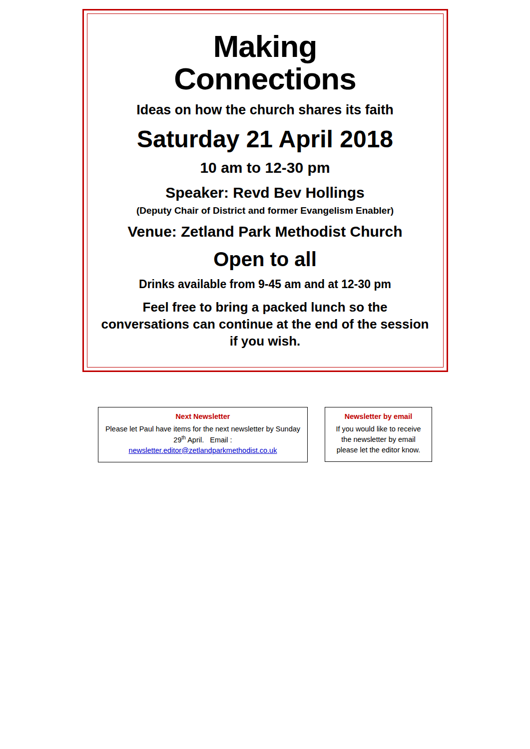Making
Connections
Ideas on how the church shares its faith
Saturday 21 April 2018
10 am to 12-30 pm
Speaker: Revd Bev Hollings
(Deputy Chair of District and former Evangelism Enabler)
Venue: Zetland Park Methodist Church
Open to all
Drinks available from 9-45 am and at 12-30 pm
Feel free to bring a packed lunch so the conversations can continue at the end of the session if you wish.
Next Newsletter
Please let Paul have items for the next newsletter by Sunday 29th April. Email :
newsletter.editor@zetlandparkmethodist.co.uk
Newsletter by email
If you would like to receive the newsletter by email please let the editor know.